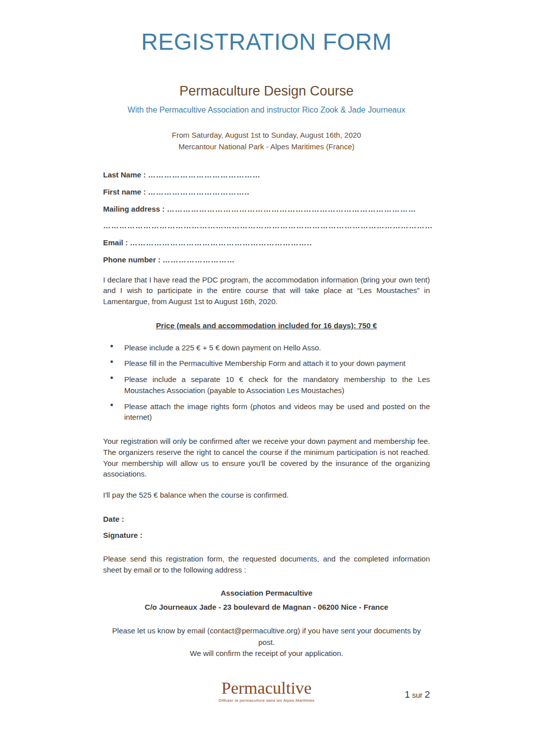REGISTRATION FORM
Permaculture Design Course
With the Permacultive Association and instructor Rico Zook & Jade Journeaux
From Saturday, August 1st to Sunday, August 16th, 2020
Mercantour National Park - Alpes Maritimes (France)
Last Name : ……………………………………
First name : ………………………………..
Mailing address : …………………………………………………………………………………
……………………………………………………………………………………………………………
Email : …………………………………………………………..
Phone number : ………………………
I declare that I have read the PDC program, the accommodation information (bring your own tent) and I wish to participate in the entire course that will take place at “Les Moustaches” in Lamentargue, from August 1st to August 16th, 2020.
Price (meals and accommodation included for 16 days): 750 €
Please include a 225 € + 5 € down payment on Hello Asso.
Please fill in the Permacultive Membership Form and attach it to your down payment
Please include a separate 10 € check for the mandatory membership to the Les Moustaches Association (payable to Association Les Moustaches)
Please attach the image rights form (photos and videos may be used and posted on the internet)
Your registration will only be confirmed after we receive your down payment and membership fee. The organizers reserve the right to cancel the course if the minimum participation is not reached. Your membership will allow us to ensure you'll be covered by the insurance of the organizing associations.
I'll pay the 525 € balance when the course is confirmed.
Date :
Signature :
Please send this registration form, the requested documents, and the completed information sheet by email or to the following address :
Association Permacultive
C/o Journeaux Jade - 23 boulevard de Magnan - 06200 Nice - France
Please let us know by email (contact@permacultive.org) if you have sent your documents by post.
We will confirm the receipt of your application.
Permacultive
Diffuser la permaculture dans les Alpes-Maritimes
1 sur 2